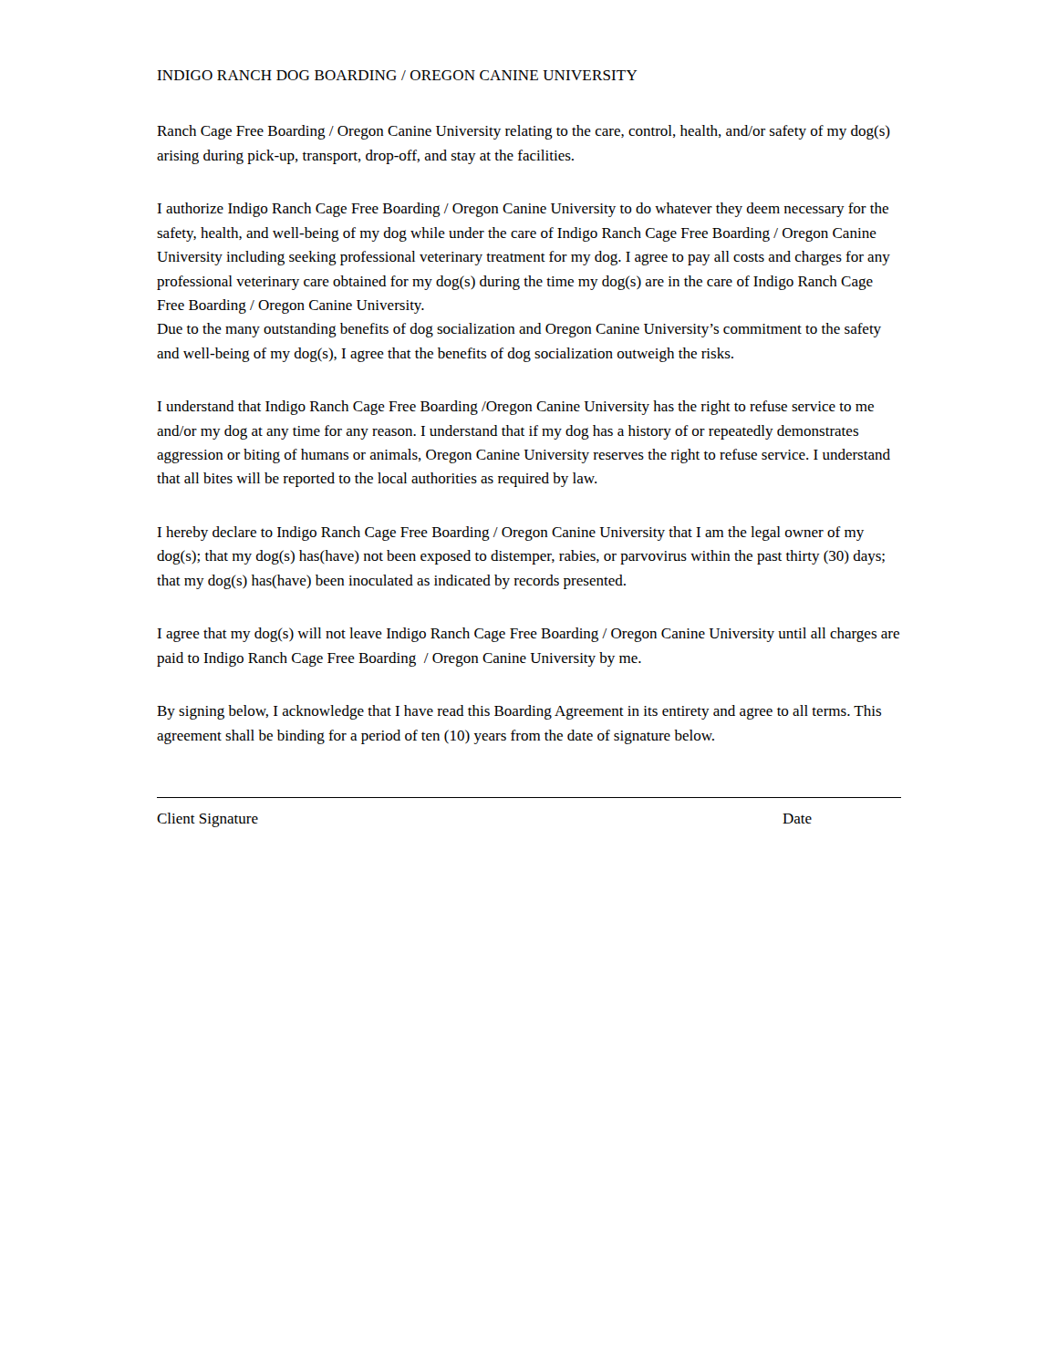INDIGO RANCH DOG BOARDING / OREGON CANINE UNIVERSITY
Ranch Cage Free Boarding / Oregon Canine University relating to the care, control, health, and/or safety of my dog(s) arising during pick-up, transport, drop-off, and stay at the facilities.
I authorize Indigo Ranch Cage Free Boarding / Oregon Canine University to do whatever they deem necessary for the safety, health, and well-being of my dog while under the care of Indigo Ranch Cage Free Boarding / Oregon Canine University including seeking professional veterinary treatment for my dog. I agree to pay all costs and charges for any professional veterinary care obtained for my dog(s) during the time my dog(s) are in the care of Indigo Ranch Cage Free Boarding / Oregon Canine University.
Due to the many outstanding benefits of dog socialization and Oregon Canine University’s commitment to the safety and well-being of my dog(s), I agree that the benefits of dog socialization outweigh the risks.
I understand that Indigo Ranch Cage Free Boarding /Oregon Canine University has the right to refuse service to me and/or my dog at any time for any reason. I understand that if my dog has a history of or repeatedly demonstrates aggression or biting of humans or animals, Oregon Canine University reserves the right to refuse service. I understand that all bites will be reported to the local authorities as required by law.
I hereby declare to Indigo Ranch Cage Free Boarding / Oregon Canine University that I am the legal owner of my dog(s); that my dog(s) has(have) not been exposed to distemper, rabies, or parvovirus within the past thirty (30) days; that my dog(s) has(have) been inoculated as indicated by records presented.
I agree that my dog(s) will not leave Indigo Ranch Cage Free Boarding / Oregon Canine University until all charges are paid to Indigo Ranch Cage Free Boarding / Oregon Canine University by me.
By signing below, I acknowledge that I have read this Boarding Agreement in its entirety and agree to all terms. This agreement shall be binding for a period of ten (10) years from the date of signature below.
Client Signature Date